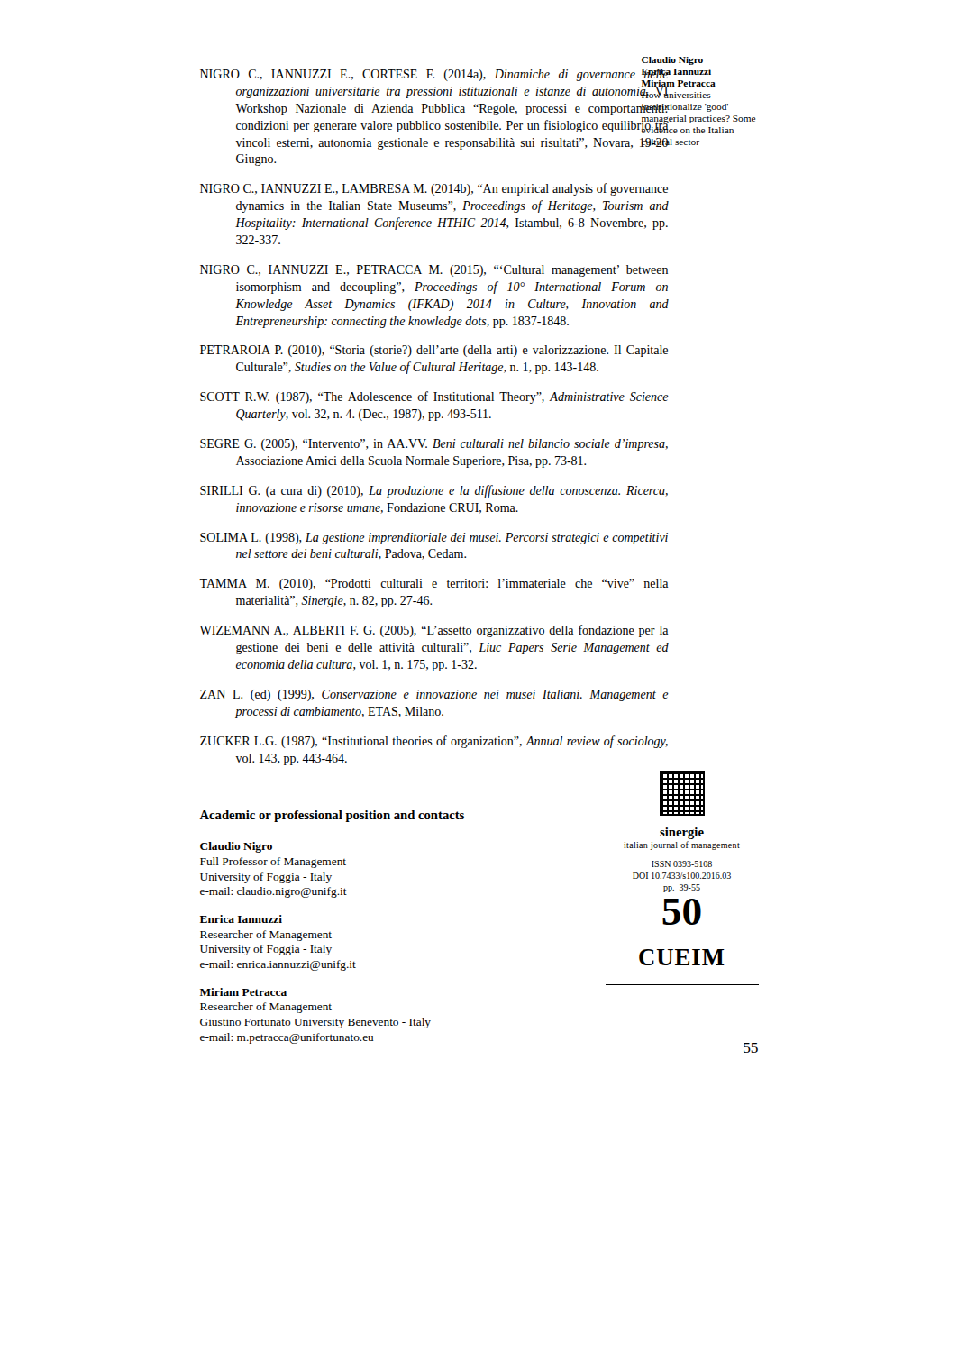Claudio Nigro
Enrica Iannuzzi
Miriam Petracca
How universities institutionalize 'good' managerial practices? Some evidence on the Italian cultural sector
NIGRO C., IANNUZZI E., CORTESE F. (2014a), Dinamiche di governance nelle organizzazioni universitarie tra pressioni istituzionali e istanze di autonomia, VI Workshop Nazionale di Azienda Pubblica “Regole, processi e comportamenti: condizioni per generare valore pubblico sostenibile. Per un fisiologico equilibrio tra vincoli esterni, autonomia gestionale e responsabilità sui risultati”, Novara, 19-20 Giugno.
NIGRO C., IANNUZZI E., LAMBRESA M. (2014b), “An empirical analysis of governance dynamics in the Italian State Museums”, Proceedings of Heritage, Tourism and Hospitality: International Conference HTHIC 2014, Istambul, 6-8 Novembre, pp. 322-337.
NIGRO C., IANNUZZI E., PETRACCA M. (2015), “‘Cultural management’ between isomorphism and decoupling”, Proceedings of 10° International Forum on Knowledge Asset Dynamics (IFKAD) 2014 in Culture, Innovation and Entrepreneurship: connecting the knowledge dots, pp. 1837-1848.
PETRAROIA P. (2010), “Storia (storie?) dell’arte (della arti) e valorizzazione. Il Capitale Culturale”, Studies on the Value of Cultural Heritage, n. 1, pp. 143-148.
SCOTT R.W. (1987), “The Adolescence of Institutional Theory”, Administrative Science Quarterly, vol. 32, n. 4. (Dec., 1987), pp. 493-511.
SEGRE G. (2005), “Intervento”, in AA.VV. Beni culturali nel bilancio sociale d’impresa, Associazione Amici della Scuola Normale Superiore, Pisa, pp. 73-81.
SIRILLI G. (a cura di) (2010), La produzione e la diffusione della conoscenza. Ricerca, innovazione e risorse umane, Fondazione CRUI, Roma.
SOLIMA L. (1998), La gestione imprenditoriale dei musei. Percorsi strategici e competitivi nel settore dei beni culturali, Padova, Cedam.
TAMMA M. (2010), “Prodotti culturali e territori: l’immateriale che “vive” nella materialità”, Sinergie, n. 82, pp. 27-46.
WIZEMANN A., ALBERTI F. G. (2005), “L’assetto organizzativo della fondazione per la gestione dei beni e delle attività culturali”, Liuc Papers Serie Management ed economia della cultura, vol. 1, n. 175, pp. 1-32.
ZAN L. (ed) (1999), Conservazione e innovazione nei musei Italiani. Management e processi di cambiamento, ETAS, Milano.
ZUCKER L.G. (1987), “Institutional theories of organization”, Annual review of sociology, vol. 143, pp. 443-464.
Academic or professional position and contacts
Claudio Nigro
Full Professor of Management
University of Foggia - Italy
e-mail: claudio.nigro@unifg.it
Enrica Iannuzzi
Researcher of Management
University of Foggia - Italy
e-mail: enrica.iannuzzi@unifg.it
Miriam Petracca
Researcher of Management
Giustino Fortunato University Benevento - Italy
e-mail: m.petracca@unifortunato.eu
sinergie
italian journal of management
ISSN 0393-5108
DOI 10.7433/s100.2016.03
pp. 39-55
50
CUEIM
55